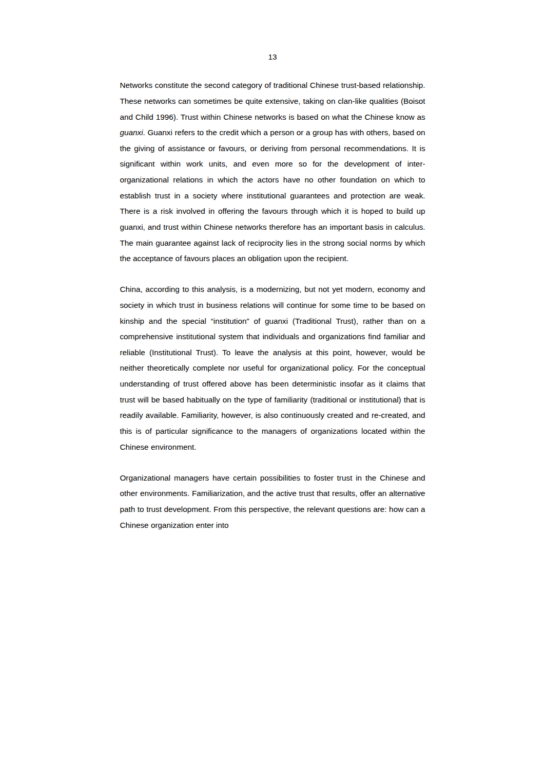13
Networks constitute the second category of traditional Chinese trust-based relationship. These networks can sometimes be quite extensive, taking on clan-like qualities (Boisot and Child 1996). Trust within Chinese networks is based on what the Chinese know as guanxi. Guanxi refers to the credit which a person or a group has with others, based on the giving of assistance or favours, or deriving from personal recommendations. It is significant within work units, and even more so for the development of inter-organizational relations in which the actors have no other foundation on which to establish trust in a society where institutional guarantees and protection are weak. There is a risk involved in offering the favours through which it is hoped to build up guanxi, and trust within Chinese networks therefore has an important basis in calculus. The main guarantee against lack of reciprocity lies in the strong social norms by which the acceptance of favours places an obligation upon the recipient.
China, according to this analysis, is a modernizing, but not yet modern, economy and society in which trust in business relations will continue for some time to be based on kinship and the special “institution” of guanxi (Traditional Trust), rather than on a comprehensive institutional system that individuals and organizations find familiar and reliable (Institutional Trust). To leave the analysis at this point, however, would be neither theoretically complete nor useful for organizational policy. For the conceptual understanding of trust offered above has been deterministic insofar as it claims that trust will be based habitually on the type of familiarity (traditional or institutional) that is readily available. Familiarity, however, is also continuously created and re-created, and this is of particular significance to the managers of organizations located within the Chinese environment.
Organizational managers have certain possibilities to foster trust in the Chinese and other environments. Familiarization, and the active trust that results, offer an alternative path to trust development. From this perspective, the relevant questions are: how can a Chinese organization enter into